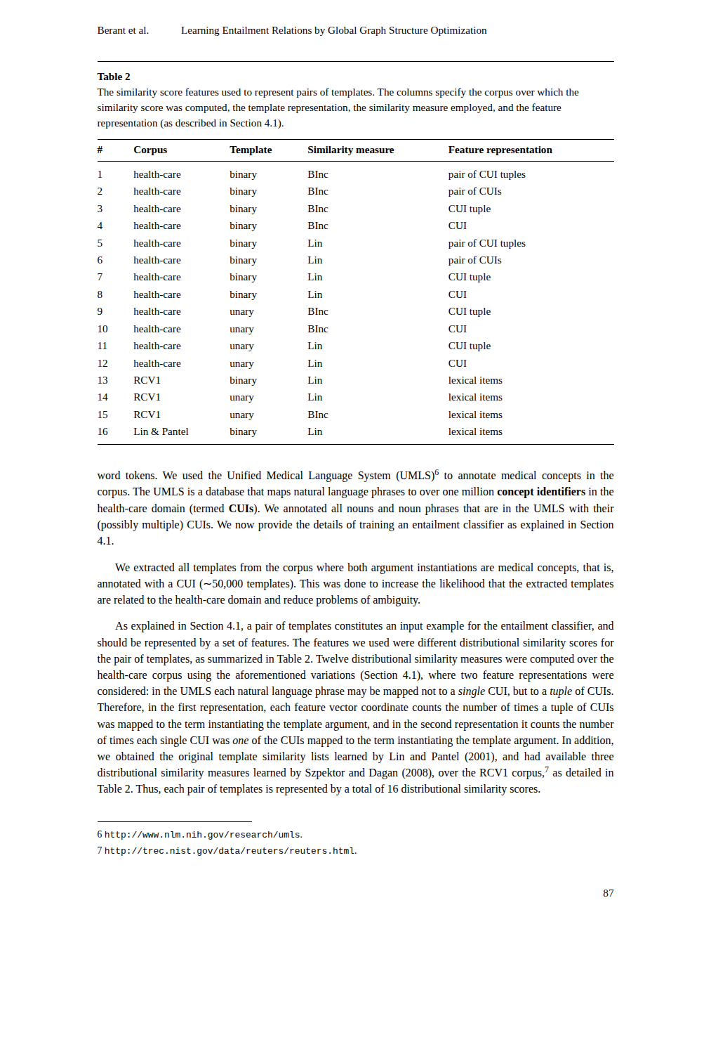Berant et al. Learning Entailment Relations by Global Graph Structure Optimization
Table 2 The similarity score features used to represent pairs of templates. The columns specify the corpus over which the similarity score was computed, the template representation, the similarity measure employed, and the feature representation (as described in Section 4.1).
| # | Corpus | Template | Similarity measure | Feature representation |
| --- | --- | --- | --- | --- |
| 1 | health-care | binary | BInc | pair of CUI tuples |
| 2 | health-care | binary | BInc | pair of CUIs |
| 3 | health-care | binary | BInc | CUI tuple |
| 4 | health-care | binary | BInc | CUI |
| 5 | health-care | binary | Lin | pair of CUI tuples |
| 6 | health-care | binary | Lin | pair of CUIs |
| 7 | health-care | binary | Lin | CUI tuple |
| 8 | health-care | binary | Lin | CUI |
| 9 | health-care | unary | BInc | CUI tuple |
| 10 | health-care | unary | BInc | CUI |
| 11 | health-care | unary | Lin | CUI tuple |
| 12 | health-care | unary | Lin | CUI |
| 13 | RCV1 | binary | Lin | lexical items |
| 14 | RCV1 | unary | Lin | lexical items |
| 15 | RCV1 | unary | BInc | lexical items |
| 16 | Lin & Pantel | binary | Lin | lexical items |
word tokens. We used the Unified Medical Language System (UMLS)6 to annotate medical concepts in the corpus. The UMLS is a database that maps natural language phrases to over one million concept identifiers in the health-care domain (termed CUIs). We annotated all nouns and noun phrases that are in the UMLS with their (possibly multiple) CUIs. We now provide the details of training an entailment classifier as explained in Section 4.1.
We extracted all templates from the corpus where both argument instantiations are medical concepts, that is, annotated with a CUI (∼50,000 templates). This was done to increase the likelihood that the extracted templates are related to the health-care domain and reduce problems of ambiguity.
As explained in Section 4.1, a pair of templates constitutes an input example for the entailment classifier, and should be represented by a set of features. The features we used were different distributional similarity scores for the pair of templates, as summarized in Table 2. Twelve distributional similarity measures were computed over the health-care corpus using the aforementioned variations (Section 4.1), where two feature representations were considered: in the UMLS each natural language phrase may be mapped not to a single CUI, but to a tuple of CUIs. Therefore, in the first representation, each feature vector coordinate counts the number of times a tuple of CUIs was mapped to the term instantiating the template argument, and in the second representation it counts the number of times each single CUI was one of the CUIs mapped to the term instantiating the template argument. In addition, we obtained the original template similarity lists learned by Lin and Pantel (2001), and had available three distributional similarity measures learned by Szpektor and Dagan (2008), over the RCV1 corpus,7 as detailed in Table 2. Thus, each pair of templates is represented by a total of 16 distributional similarity scores.
6 http://www.nlm.nih.gov/research/umls.
7 http://trec.nist.gov/data/reuters/reuters.html.
87